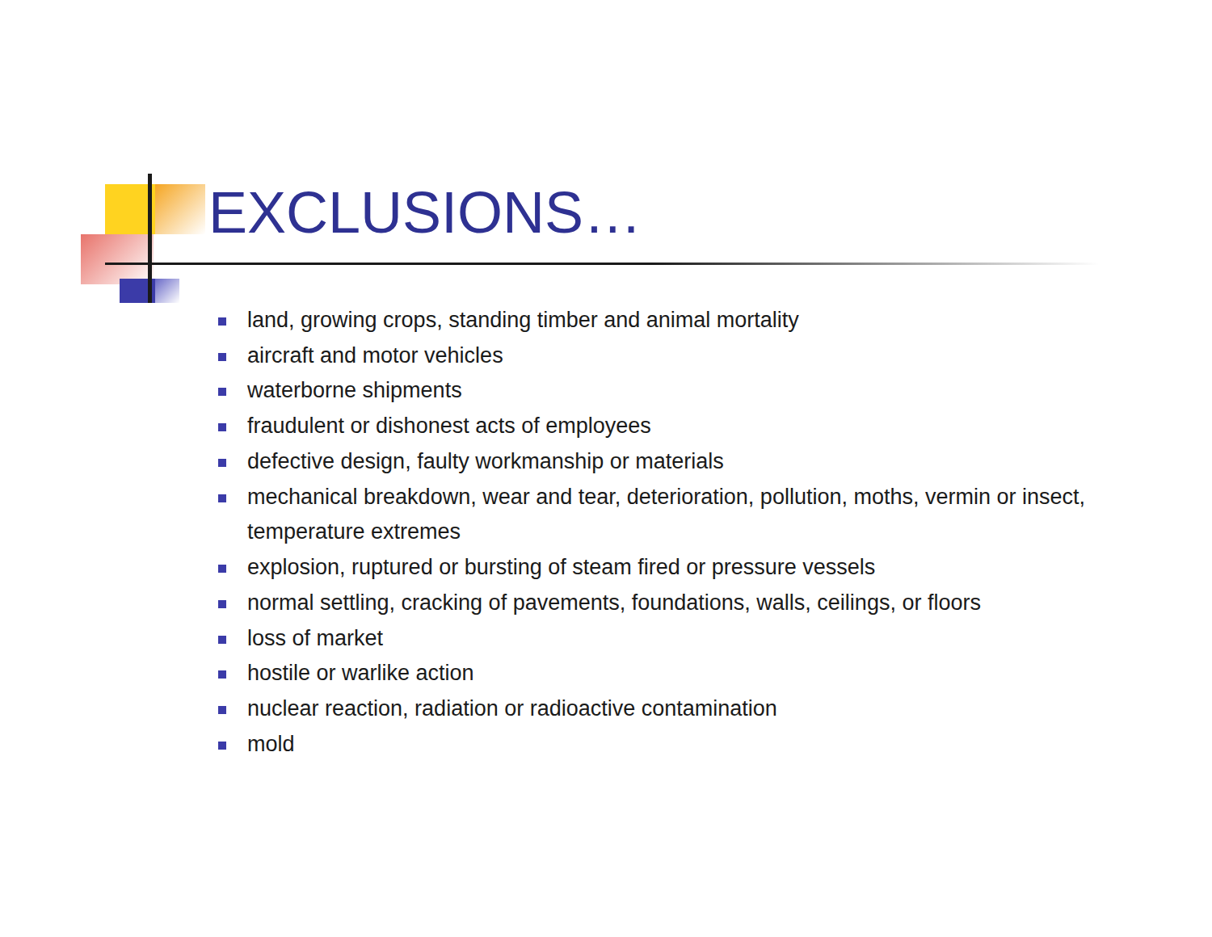EXCLUSIONS…
land, growing crops, standing timber and animal mortality
aircraft and motor vehicles
waterborne shipments
fraudulent or dishonest acts of employees
defective design, faulty workmanship or materials
mechanical breakdown, wear and tear, deterioration, pollution, moths, vermin or insect, temperature extremes
explosion, ruptured or bursting of steam fired or pressure vessels
normal settling, cracking of pavements, foundations, walls, ceilings, or floors
loss of market
hostile or warlike action
nuclear reaction, radiation or radioactive contamination
mold